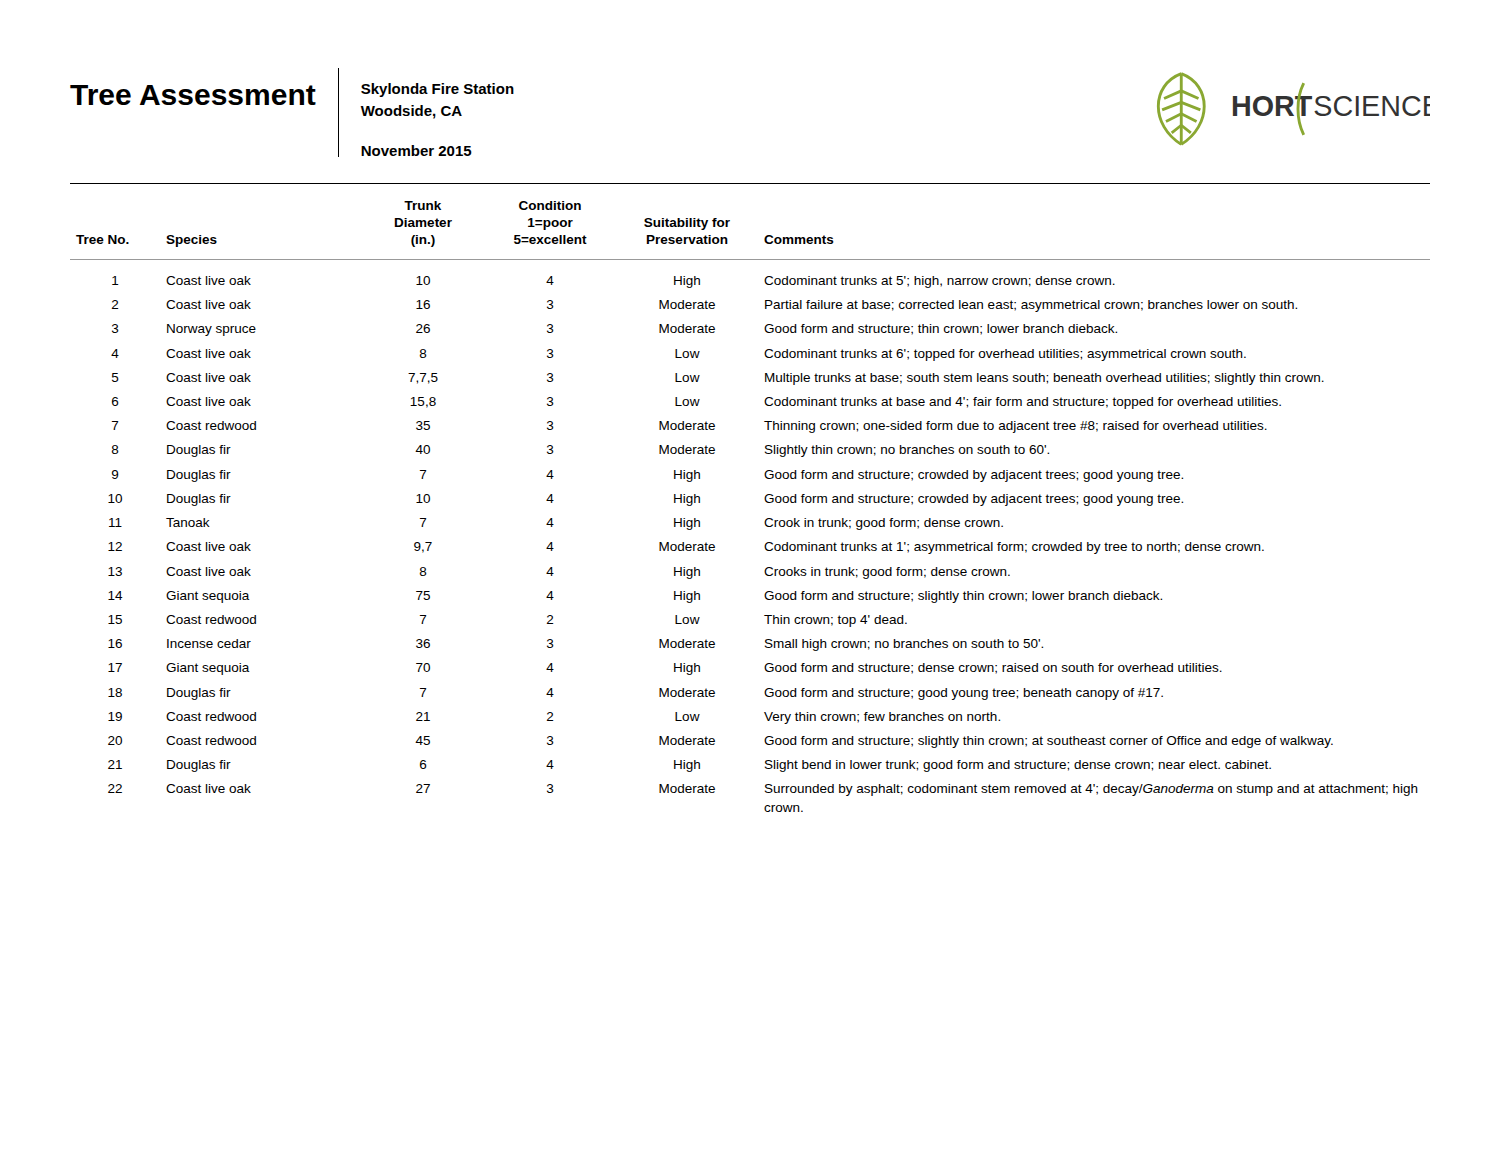Tree Assessment
Skylonda Fire Station
Woodside, CA
November 2015
| Tree No. | Species | Trunk Diameter (in.) | Condition 1=poor 5=excellent | Suitability for Preservation | Comments |
| --- | --- | --- | --- | --- | --- |
| 1 | Coast live oak | 10 | 4 | High | Codominant trunks at 5'; high, narrow crown; dense crown. |
| 2 | Coast live oak | 16 | 3 | Moderate | Partial failure at base; corrected lean east; asymmetrical crown; branches lower on south. |
| 3 | Norway spruce | 26 | 3 | Moderate | Good form and structure; thin crown; lower branch dieback. |
| 4 | Coast live oak | 8 | 3 | Low | Codominant trunks at 6'; topped for overhead utilities; asymmetrical crown south. |
| 5 | Coast live oak | 7,7,5 | 3 | Low | Multiple trunks at base; south stem leans south; beneath overhead utilities; slightly thin crown. |
| 6 | Coast live oak | 15,8 | 3 | Low | Codominant trunks at base and 4'; fair form and structure; topped for overhead utilities. |
| 7 | Coast redwood | 35 | 3 | Moderate | Thinning crown; one-sided form due to adjacent tree #8; raised for overhead utilities. |
| 8 | Douglas fir | 40 | 3 | Moderate | Slightly thin crown; no branches on south to 60'. |
| 9 | Douglas fir | 7 | 4 | High | Good form and structure; crowded by adjacent trees; good young tree. |
| 10 | Douglas fir | 10 | 4 | High | Good form and structure; crowded by adjacent trees; good young tree. |
| 11 | Tanoak | 7 | 4 | High | Crook in trunk; good form; dense crown. |
| 12 | Coast live oak | 9,7 | 4 | Moderate | Codominant trunks at 1'; asymmetrical form; crowded by tree to north; dense crown. |
| 13 | Coast live oak | 8 | 4 | High | Crooks in trunk; good form; dense crown. |
| 14 | Giant sequoia | 75 | 4 | High | Good form and structure; slightly thin crown; lower branch dieback. |
| 15 | Coast redwood | 7 | 2 | Low | Thin crown; top 4' dead. |
| 16 | Incense cedar | 36 | 3 | Moderate | Small high crown; no branches on south to 50'. |
| 17 | Giant sequoia | 70 | 4 | High | Good form and structure; dense crown; raised on south for overhead utilities. |
| 18 | Douglas fir | 7 | 4 | Moderate | Good form and structure; good young tree; beneath canopy of #17. |
| 19 | Coast redwood | 21 | 2 | Low | Very thin crown; few branches on north. |
| 20 | Coast redwood | 45 | 3 | Moderate | Good form and structure; slightly thin crown; at southeast corner of Office and edge of walkway. |
| 21 | Douglas fir | 6 | 4 | High | Slight bend in lower trunk; good form and structure; dense crown; near elect. cabinet. |
| 22 | Coast live oak | 27 | 3 | Moderate | Surrounded by asphalt; codominant stem removed at 4'; decay/ Ganoderma on stump and at attachment; high crown. |